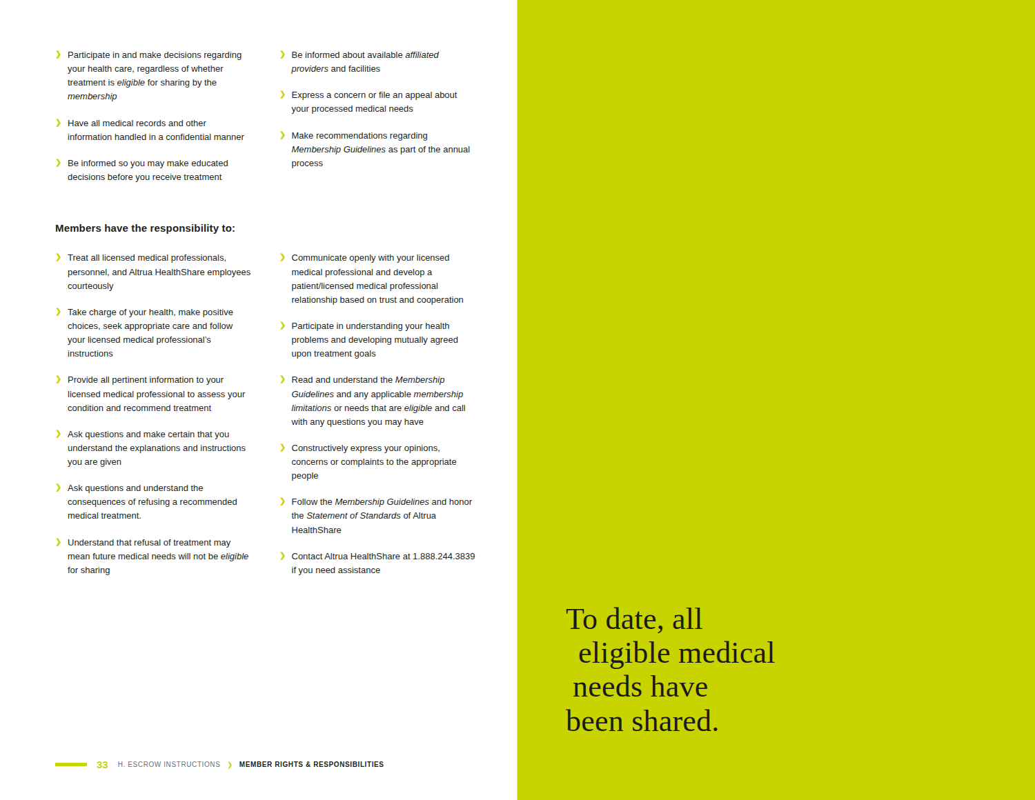Participate in and make decisions regarding your health care, regardless of whether treatment is eligible for sharing by the membership
Have all medical records and other information handled in a confidential manner
Be informed so you may make educated decisions before you receive treatment
Be informed about available affiliated providers and facilities
Express a concern or file an appeal about your processed medical needs
Make recommendations regarding Membership Guidelines as part of the annual process
Members have the responsibility to:
Treat all licensed medical professionals, personnel, and Altrua HealthShare employees courteously
Take charge of your health, make positive choices, seek appropriate care and follow your licensed medical professional’s instructions
Provide all pertinent information to your licensed medical professional to assess your condition and recommend treatment
Ask questions and make certain that you understand the explanations and instructions you are given
Ask questions and understand the consequences of refusing a recommended medical treatment.
Understand that refusal of treatment may mean future medical needs will not be eligible for sharing
Communicate openly with your licensed medical professional and develop a patient/licensed medical professional relationship based on trust and cooperation
Participate in understanding your health problems and developing mutually agreed upon treatment goals
Read and understand the Membership Guidelines and any applicable membership limitations or needs that are eligible and call with any questions you may have
Constructively express your opinions, concerns or complaints to the appropriate people
Follow the Membership Guidelines and honor the Statement of Standards of Altrua HealthShare
Contact Altrua HealthShare at 1.888.244.3839 if you need assistance
33 H. ESCROW INSTRUCTIONS ❯ MEMBER RIGHTS & RESPONSIBILITIES
To date, all eligible medical needs have been shared.